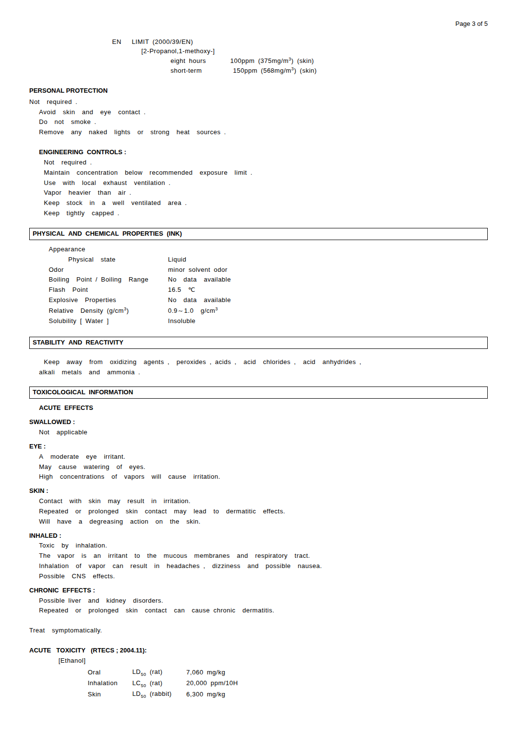Page 3 of 5
EN LIMIT (2000/39/EN)
[2-Propanol,1-methoxy-]
eight hours 100ppm (375mg/m3) (skin)
short-term 150ppm (568mg/m3) (skin)
PERSONAL PROTECTION
Not required .
Avoid skin and eye contact .
Do not smoke .
Remove any naked lights or strong heat sources .
ENGINEERING CONTROLS :
Not required .
Maintain concentration below recommended exposure limit .
Use with local exhaust ventilation .
Vapor heavier than air .
Keep stock in a well ventilated area .
Keep tightly capped .
PHYSICAL AND CHEMICAL PROPERTIES (INK)
Appearance
| Physical state | Liquid |
| Odor | minor solvent odor |
| Boiling Point / Boiling Range | No data available |
| Flash Point | 16.5 ℃ |
| Explosive Properties | No data available |
| Relative Density (g/cm 3 ) | 0.9～1.0 g/cm 3 |
| Solubility [ Water ] | Insoluble |
STABILITY AND REACTIVITY
Keep away from oxidizing agents , peroxides , acids , acid chlorides , acid anhydrides ,
alkali metals and ammonia .
TOXICOLOGICAL INFORMATION
ACUTE EFFECTS
SWALLOWED :
Not applicable
EYE :
A moderate eye irritant.
May cause watering of eyes.
High concentrations of vapors will cause irritation.
SKIN :
Contact with skin may result in irritation.
Repeated or prolonged skin contact may lead to dermatitic effects.
Will have a degreasing action on the skin.
INHALED :
Toxic by inhalation.
The vapor is an irritant to the mucous membranes and respiratory tract.
Inhalation of vapor can result in headaches , dizziness and possible nausea.
Possible CNS effects.
CHRONIC EFFECTS :
Possible liver and kidney disorders.
Repeated or prolonged skin contact can cause chronic dermatitis.
Treat symptomatically.
ACUTE TOXICITY (RTECS ; 2004.11):
[Ethanol]
| Oral | LD 50 (rat) | 7,060 mg/kg |
| Inhalation | LC 50 (rat) | 20,000 ppm/10H |
| Skin | LD 50 (rabbit) | 6,300 mg/kg |